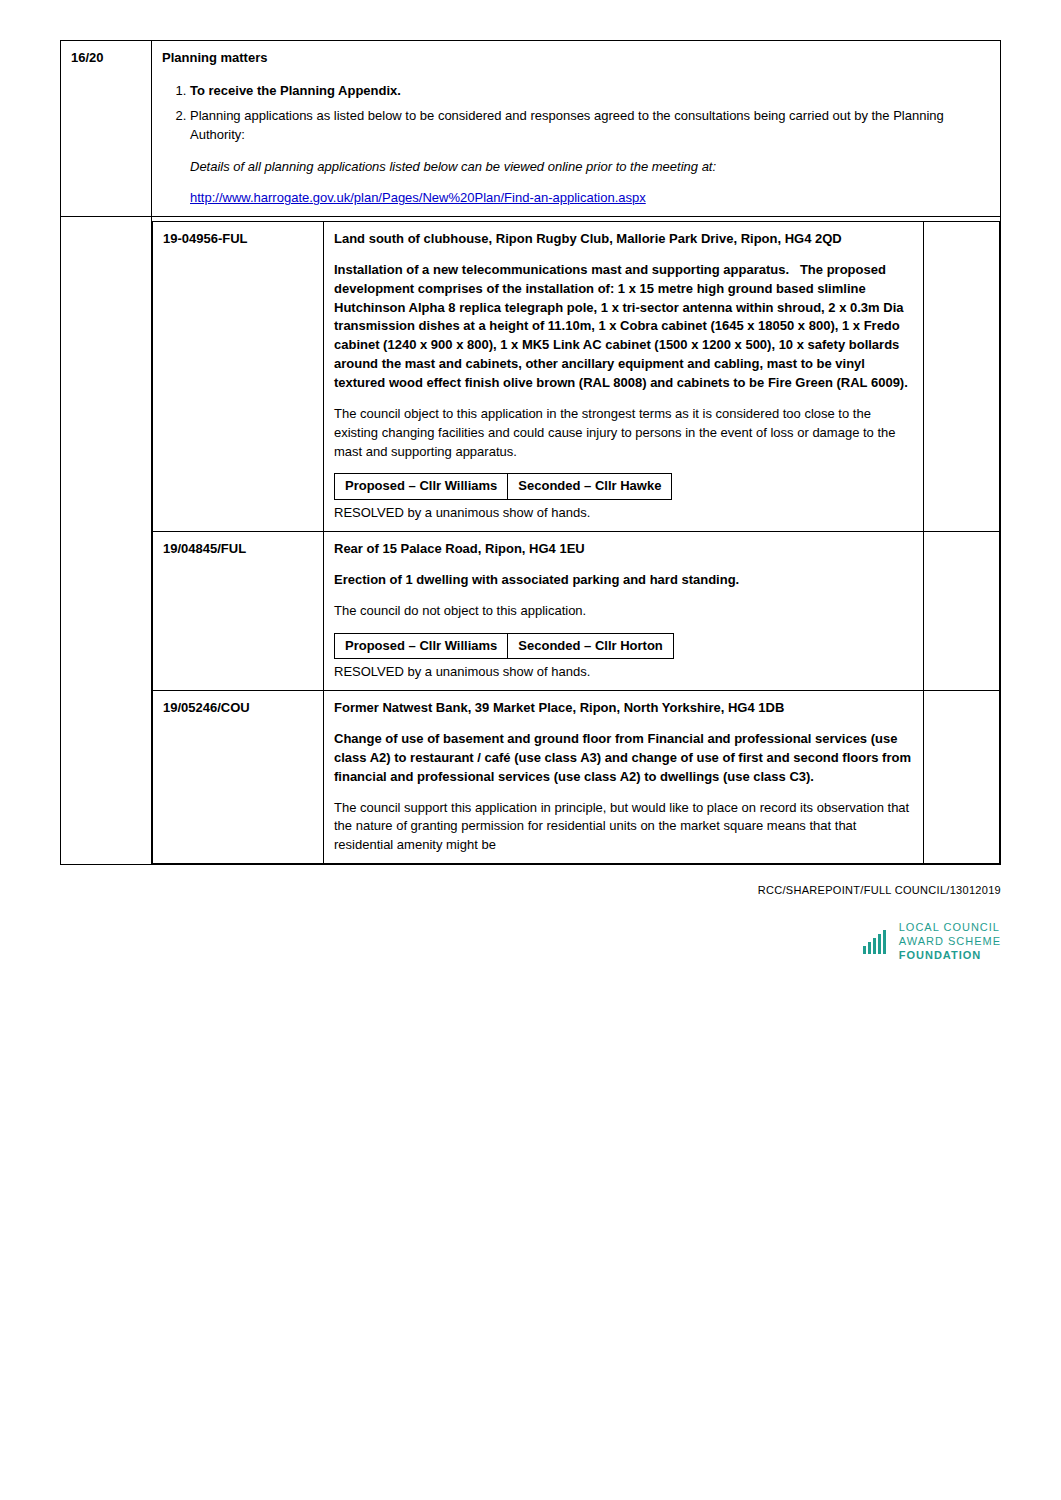| 16/20 | Planning matters To receive the Planning Appendix. Planning applications as listed below to be considered and responses agreed to the consultations being carried out by the Planning Authority: Details of all planning applications listed below can be viewed online prior to the meeting at: http://www.harrogate.gov.uk/plan/Pages/New%20Plan/Find-an-application.aspx |
| | / 19-04956-FUL / Land south of clubhouse, Ripon Rugby Club, Mallorie Park Drive, Ripon, HG4 2QD Installation of a new telecommunications mast and supporting apparatus. The proposed development comprises of the installation of: 1 x 15 metre high ground based slimline Hutchinson Alpha 8 replica telegraph pole, 1 x tri-sector antenna within shroud, 2 x 0.3m Dia transmission dishes at a height of 11.10m, 1 x Cobra cabinet (1645 x 18050 x 800), 1 x Fredo cabinet (1240 x 900 x 800), 1 x MK5 Link AC cabinet (1500 x 1200 x 500), 10 x safety bollards around the mast and cabinets, other ancillary equipment and cabling, mast to be vinyl textured wood effect finish olive brown (RAL 8008) and cabinets to be Fire Green (RAL 6009). The council object to this application in the strongest terms as it is considered too close to the existing changing facilities and could cause injury to persons in the event of loss or damage to the mast and supporting apparatus. / Proposed – Cllr Williams / Seconded – Cllr Hawke / RESOLVED by a unanimous show of hands. / / / 19/04845/FUL / Rear of 15 Palace Road, Ripon, HG4 1EU Erection of 1 dwelling with associated parking and hard standing. The council do not object to this application. / Proposed – Cllr Williams / Seconded – Cllr Horton / RESOLVED by a unanimous show of hands. / / / 19/05246/COU / Former Natwest Bank, 39 Market Place, Ripon, North Yorkshire, HG4 1DB Change of use of basement and ground floor from Financial and professional services (use class A2) to restaurant / café (use class A3) and change of use of first and second floors from financial and professional services (use class A2) to dwellings (use class C3). The council support this application in principle, but would like to place on record its observation that the nature of granting permission for residential units on the market square means that that residential amenity might be / / |
RCC/SHAREPOINT/FULL COUNCIL/13012019
LOCAL COUNCIL
AWARD SCHEME
FOUNDATION